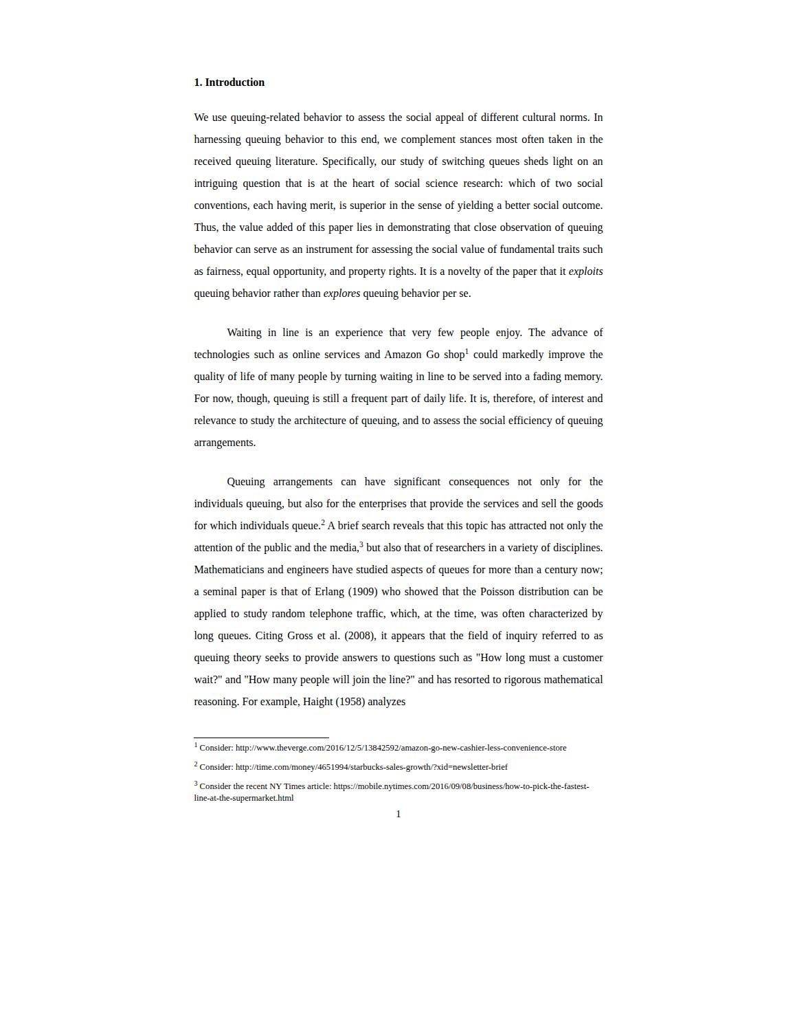1. Introduction
We use queuing-related behavior to assess the social appeal of different cultural norms. In harnessing queuing behavior to this end, we complement stances most often taken in the received queuing literature. Specifically, our study of switching queues sheds light on an intriguing question that is at the heart of social science research: which of two social conventions, each having merit, is superior in the sense of yielding a better social outcome. Thus, the value added of this paper lies in demonstrating that close observation of queuing behavior can serve as an instrument for assessing the social value of fundamental traits such as fairness, equal opportunity, and property rights. It is a novelty of the paper that it exploits queuing behavior rather than explores queuing behavior per se.
Waiting in line is an experience that very few people enjoy. The advance of technologies such as online services and Amazon Go shop1 could markedly improve the quality of life of many people by turning waiting in line to be served into a fading memory. For now, though, queuing is still a frequent part of daily life. It is, therefore, of interest and relevance to study the architecture of queuing, and to assess the social efficiency of queuing arrangements.
Queuing arrangements can have significant consequences not only for the individuals queuing, but also for the enterprises that provide the services and sell the goods for which individuals queue.2 A brief search reveals that this topic has attracted not only the attention of the public and the media,3 but also that of researchers in a variety of disciplines. Mathematicians and engineers have studied aspects of queues for more than a century now; a seminal paper is that of Erlang (1909) who showed that the Poisson distribution can be applied to study random telephone traffic, which, at the time, was often characterized by long queues. Citing Gross et al. (2008), it appears that the field of inquiry referred to as queuing theory seeks to provide answers to questions such as "How long must a customer wait?" and "How many people will join the line?" and has resorted to rigorous mathematical reasoning. For example, Haight (1958) analyzes
1 Consider: http://www.theverge.com/2016/12/5/13842592/amazon-go-new-cashier-less-convenience-store
2 Consider: http://time.com/money/4651994/starbucks-sales-growth/?xid=newsletter-brief
3 Consider the recent NY Times article: https://mobile.nytimes.com/2016/09/08/business/how-to-pick-the-fastest-line-at-the-supermarket.html
1